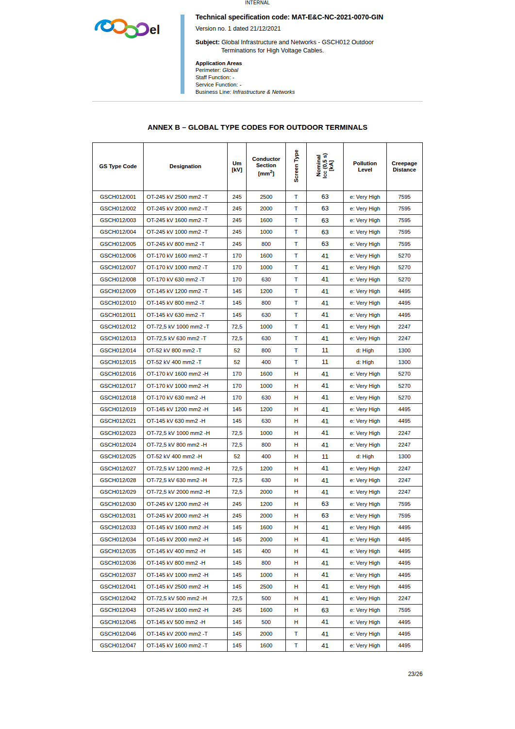INTERNAL
el
Technical specification code: MAT-E&C-NC-2021-0070-GIN
Version no. 1 dated 21/12/2021
Subject: Global Infrastructure and Networks - GSCH012 Outdoor Terminations for High Voltage Cables.
Application Areas
Perimeter: Global
Staff Function: -
Service Function: -
Business Line: Infrastructure & Networks
ANNEX B – GLOBAL TYPE CODES FOR OUTDOOR TERMINALS
| GS Type Code | Designation | Um [kV] | Conductor Section [mm 2 ] | Screen Type | Nominal Icc (0,5 s) [kA] | Pollution Level | Creepage Distance |
| --- | --- | --- | --- | --- | --- | --- | --- |
| GSCH012/001 | OT-245 kV 2500 mm2 -T | 245 | 2500 | T | 63 | e: Very High | 7595 |
| GSCH012/002 | OT-245 kV 2000 mm2 -T | 245 | 2000 | T | 63 | e: Very High | 7595 |
| GSCH012/003 | OT-245 kV 1600 mm2 -T | 245 | 1600 | T | 63 | e: Very High | 7595 |
| GSCH012/004 | OT-245 kV 1000 mm2 -T | 245 | 1000 | T | 63 | e: Very High | 7595 |
| GSCH012/005 | OT-245 kV 800 mm2 -T | 245 | 800 | T | 63 | e: Very High | 7595 |
| GSCH012/006 | OT-170 kV 1600 mm2 -T | 170 | 1600 | T | 41 | e: Very High | 5270 |
| GSCH012/007 | OT-170 kV 1000 mm2 -T | 170 | 1000 | T | 41 | e: Very High | 5270 |
| GSCH012/008 | OT-170 kV 630 mm2 -T | 170 | 630 | T | 41 | e: Very High | 5270 |
| GSCH012/009 | OT-145 kV 1200 mm2 -T | 145 | 1200 | T | 41 | e: Very High | 4495 |
| GSCH012/010 | OT-145 kV 800 mm2 -T | 145 | 800 | T | 41 | e: Very High | 4495 |
| GSCH012/011 | OT-145 kV 630 mm2 -T | 145 | 630 | T | 41 | e: Very High | 4495 |
| GSCH012/012 | OT-72,5 kV 1000 mm2 -T | 72,5 | 1000 | T | 41 | e: Very High | 2247 |
| GSCH012/013 | OT-72,5 kV 630 mm2 -T | 72,5 | 630 | T | 41 | e: Very High | 2247 |
| GSCH012/014 | OT-52 kV 800 mm2 -T | 52 | 800 | T | 11 | d: High | 1300 |
| GSCH012/015 | OT-52 kV 400 mm2 -T | 52 | 400 | T | 11 | d: High | 1300 |
| GSCH012/016 | OT-170 kV 1600 mm2 -H | 170 | 1600 | H | 41 | e: Very High | 5270 |
| GSCH012/017 | OT-170 kV 1000 mm2 -H | 170 | 1000 | H | 41 | e: Very High | 5270 |
| GSCH012/018 | OT-170 kV 630 mm2 -H | 170 | 630 | H | 41 | e: Very High | 5270 |
| GSCH012/019 | OT-145 kV 1200 mm2 -H | 145 | 1200 | H | 41 | e: Very High | 4495 |
| GSCH012/021 | OT-145 kV 630 mm2 -H | 145 | 630 | H | 41 | e: Very High | 4495 |
| GSCH012/023 | OT-72,5 kV 1000 mm2 -H | 72,5 | 1000 | H | 41 | e: Very High | 2247 |
| GSCH012/024 | OT-72,5 kV 800 mm2 -H | 72,5 | 800 | H | 41 | e: Very High | 2247 |
| GSCH012/025 | OT-52 kV 400 mm2 -H | 52 | 400 | H | 11 | d: High | 1300 |
| GSCH012/027 | OT-72,5 kV 1200 mm2 -H | 72,5 | 1200 | H | 41 | e: Very High | 2247 |
| GSCH012/028 | OT-72,5 kV 630 mm2 -H | 72,5 | 630 | H | 41 | e: Very High | 2247 |
| GSCH012/029 | OT-72,5 kV 2000 mm2 -H | 72,5 | 2000 | H | 41 | e: Very High | 2247 |
| GSCH012/030 | OT-245 kV 1200 mm2 -H | 245 | 1200 | H | 63 | e: Very High | 7595 |
| GSCH012/031 | OT-245 kV 2000 mm2 -H | 245 | 2000 | H | 63 | e: Very High | 7595 |
| GSCH012/033 | OT-145 kV 1600 mm2 -H | 145 | 1600 | H | 41 | e: Very High | 4495 |
| GSCH012/034 | OT-145 kV 2000 mm2 -H | 145 | 2000 | H | 41 | e: Very High | 4495 |
| GSCH012/035 | OT-145 kV 400 mm2 -H | 145 | 400 | H | 41 | e: Very High | 4495 |
| GSCH012/036 | OT-145 kV 800 mm2 -H | 145 | 800 | H | 41 | e: Very High | 4495 |
| GSCH012/037 | OT-145 kV 1000 mm2 -H | 145 | 1000 | H | 41 | e: Very High | 4495 |
| GSCH012/041 | OT-145 kV 2500 mm2 -H | 145 | 2500 | H | 41 | e: Very High | 4495 |
| GSCH012/042 | OT-72,5 kV 500 mm2 -H | 72,5 | 500 | H | 41 | e: Very High | 2247 |
| GSCH012/043 | OT-245 kV 1600 mm2 -H | 245 | 1600 | H | 63 | e: Very High | 7595 |
| GSCH012/045 | OT-145 kV 500 mm2 -H | 145 | 500 | H | 41 | e: Very High | 4495 |
| GSCH012/046 | OT-145 kV 2000 mm2 -T | 145 | 2000 | T | 41 | e: Very High | 4495 |
| GSCH012/047 | OT-145 kV 1600 mm2 -T | 145 | 1600 | T | 41 | e: Very High | 4495 |
23/26